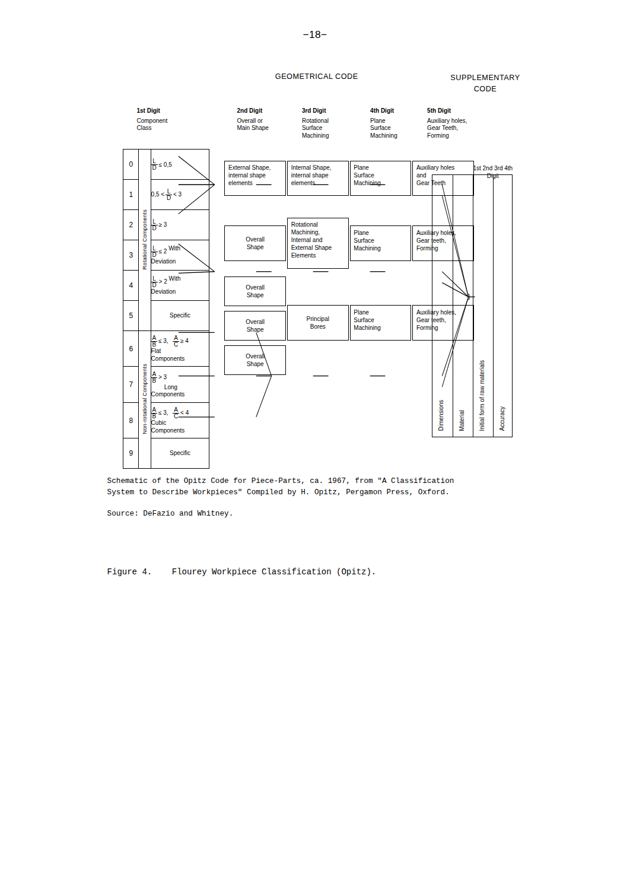−18−
GEOMETRICAL CODE
SUPPLEMENTARY
CODE
1st Digit Component
Class
2nd Digit Overall or
Main Shape
3rd Digit Rotational
Surface
Machining
4th Digit Plane
Surface
Machining
5th Digit Auxiliary holes,
Gear Teeth,
Forming
1st 2nd 3rd 4th
Digit
| 0 | Rotational Components | L D ≤ 0,5 |
| 1 | 0,5 < L D < 3 |
| 2 | L D ≥ 3 |
| 3 | L D ≤ 2 With Deviation |
| 4 | L D > 2 With Deviation |
| 5 | Specific |
| 6 | Non-rotational Components | A B ≤ 3, A C ≥ 4 Flat Components |
| 7 | A B > 3 Long Components |
| 8 | A B ≤ 3, A C < 4 Cubic Components |
| 9 | Specific |
External Shape,
internal shape
elements
Internal Shape,
internal shape
elements
Plane
Surface
Machining
Auxiliary holes
and
Gear Teeth
Overall
Shape
Rotational
Machining,
Internal and
External Shape
Elements
Plane
Surface
Machining
Auxiliary holes,
Gear teeth,
Forming
Overall
Shape
Overall
Shape
Overall
Shape
Principal
Bores
Plane
Surface
Machining
Auxiliary holes,
Gear teeth,
Forming
Dimensions Material Initial form of raw materials Accuracy
Schematic of the Opitz Code for Piece-Parts, ca. 1967, from "A Classification
System to Describe Workpieces" Compiled by H. Opitz, Pergamon Press, Oxford.
Source: DeFazio and Whitney.
Figure 4. Flourey Workpiece Classification (Opitz).